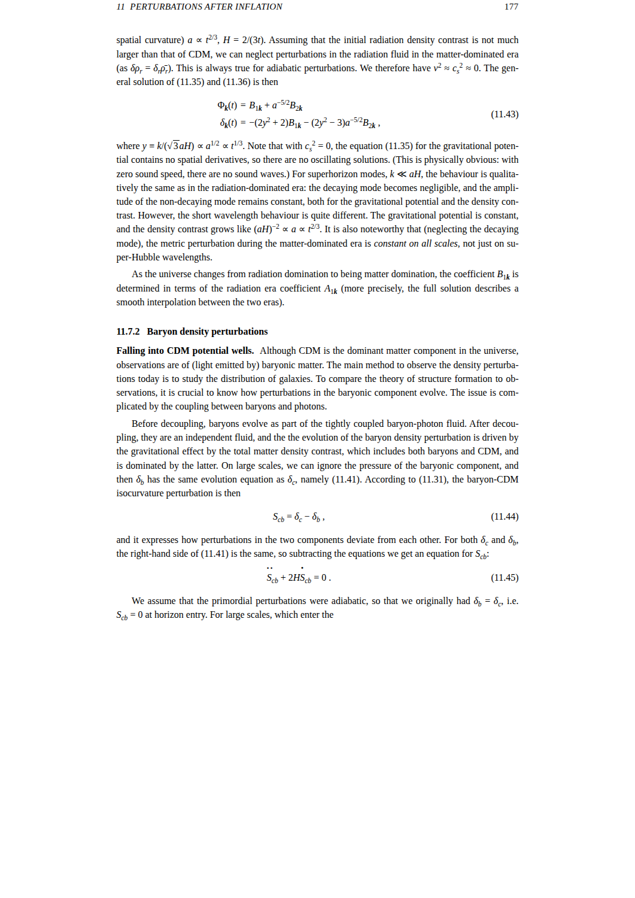11 Perturbations after inflation 177
spatial curvature) a ∝ t2/3, H = 2/(3t). Assuming that the initial radiation density contrast is not much larger than that of CDM, we can neglect perturbations in the radiation fluid in the matter-dominated era (as δρr = δrρ̄r). This is always true for adiabatic perturbations. We therefore have v2 ≈ cs2 ≈ 0. The general solution of (11.35) and (11.36) is then
Φk(t) = B1k + a−5/2B2k δk(t) = −(2y2 + 2)B1k − (2y2 − 3)a−5/2B2k ,
(11.43)
where y ≡ k/(√3 aH) ∝ a1/2 ∝ t1/3. Note that with cs2 = 0, the equation (11.35) for the gravitational potential contains no spatial derivatives, so there are no oscillating solutions. (This is physically obvious: with zero sound speed, there are no sound waves.) For superhorizon modes, k ≪ aH, the behaviour is qualitatively the same as in the radiation-dominated era: the decaying mode becomes negligible, and the amplitude of the non-decaying mode remains constant, both for the gravitational potential and the density contrast. However, the short wavelength behaviour is quite different. The gravitational potential is constant, and the density contrast grows like (aH)−2 ∝ a ∝ t2/3. It is also noteworthy that (neglecting the decaying mode), the metric perturbation during the matter-dominated era is constant on all scales, not just on super-Hubble wavelengths.
As the universe changes from radiation domination to being matter domination, the coefficient B1k is determined in terms of the radiation era coefficient A1k (more precisely, the full solution describes a smooth interpolation between the two eras).
11.7.2 Baryon density perturbations
Falling into CDM potential wells. Although CDM is the dominant matter component in the universe, observations are of (light emitted by) baryonic matter. The main method to observe the density perturbations today is to study the distribution of galaxies. To compare the theory of structure formation to observations, it is crucial to know how perturbations in the baryonic component evolve. The issue is complicated by the coupling between baryons and photons.
Before decoupling, baryons evolve as part of the tightly coupled baryon-photon fluid. After decoupling, they are an independent fluid, and the the evolution of the baryon density perturbation is driven by the gravitational effect by the total matter density contrast, which includes both baryons and CDM, and is dominated by the latter. On large scales, we can ignore the pressure of the baryonic component, and then δb has the same evolution equation as δc, namely (11.41). According to (11.31), the baryon-CDM isocurvature perturbation is then
Scb = δc − δb ,
(11.44)
and it expresses how perturbations in the two components deviate from each other. For both δc and δb, the right-hand side of (11.41) is the same, so subtracting the equations we get an equation for Scb:
Scb + 2HScb = 0 .
(11.45)
We assume that the primordial perturbations were adiabatic, so that we originally had δb = δc, i.e. Scb = 0 at horizon entry. For large scales, which enter the